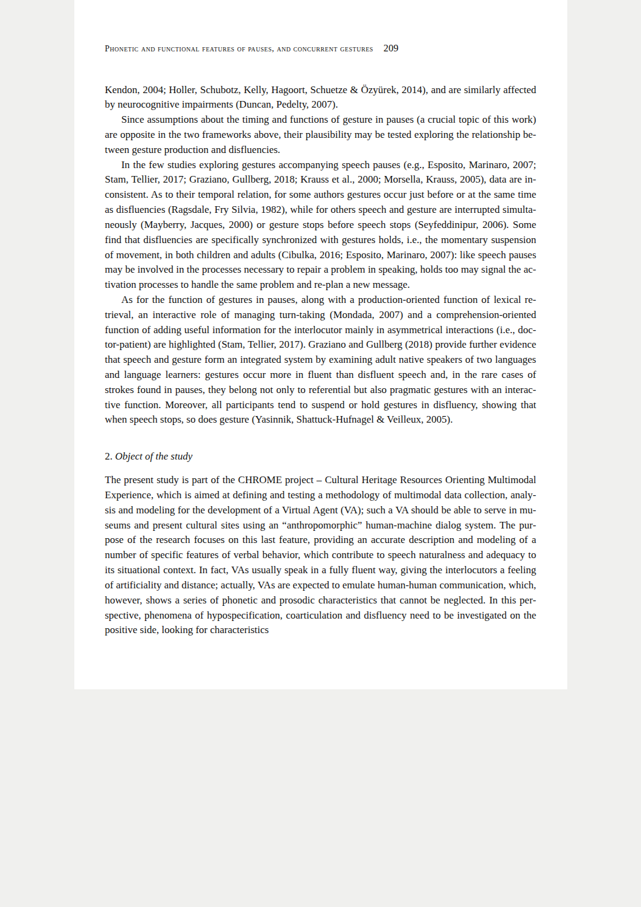Phonetic and functional features of pauses, and concurrent gestures 209
Kendon, 2004; Holler, Schubotz, Kelly, Hagoort, Schuetze & Özyürek, 2014), and are similarly affected by neurocognitive impairments (Duncan, Pedelty, 2007).
Since assumptions about the timing and functions of gesture in pauses (a crucial topic of this work) are opposite in the two frameworks above, their plausibility may be tested exploring the relationship between gesture production and disfluencies.
In the few studies exploring gestures accompanying speech pauses (e.g., Esposito, Marinaro, 2007; Stam, Tellier, 2017; Graziano, Gullberg, 2018; Krauss et al., 2000; Morsella, Krauss, 2005), data are inconsistent. As to their temporal relation, for some authors gestures occur just before or at the same time as disfluencies (Ragsdale, Fry Silvia, 1982), while for others speech and gesture are interrupted simultaneously (Mayberry, Jacques, 2000) or gesture stops before speech stops (Seyfeddinipur, 2006). Some find that disfluencies are specifically synchronized with gestures holds, i.e., the momentary suspension of movement, in both children and adults (Cibulka, 2016; Esposito, Marinaro, 2007): like speech pauses may be involved in the processes necessary to repair a problem in speaking, holds too may signal the activation processes to handle the same problem and re-plan a new message.
As for the function of gestures in pauses, along with a production-oriented function of lexical retrieval, an interactive role of managing turn-taking (Mondada, 2007) and a comprehension-oriented function of adding useful information for the interlocutor mainly in asymmetrical interactions (i.e., doctor-patient) are highlighted (Stam, Tellier, 2017). Graziano and Gullberg (2018) provide further evidence that speech and gesture form an integrated system by examining adult native speakers of two languages and language learners: gestures occur more in fluent than disfluent speech and, in the rare cases of strokes found in pauses, they belong not only to referential but also pragmatic gestures with an interactive function. Moreover, all participants tend to suspend or hold gestures in disfluency, showing that when speech stops, so does gesture (Yasinnik, Shattuck-Hufnagel & Veilleux, 2005).
2. Object of the study
The present study is part of the CHROME project – Cultural Heritage Resources Orienting Multimodal Experience, which is aimed at defining and testing a methodology of multimodal data collection, analysis and modeling for the development of a Virtual Agent (VA); such a VA should be able to serve in museums and present cultural sites using an “anthropomorphic” human-machine dialog system. The purpose of the research focuses on this last feature, providing an accurate description and modeling of a number of specific features of verbal behavior, which contribute to speech naturalness and adequacy to its situational context. In fact, VAs usually speak in a fully fluent way, giving the interlocutors a feeling of artificiality and distance; actually, VAs are expected to emulate human-human communication, which, however, shows a series of phonetic and prosodic characteristics that cannot be neglected. In this perspective, phenomena of hypospecification, coarticulation and disfluency need to be investigated on the positive side, looking for characteristics